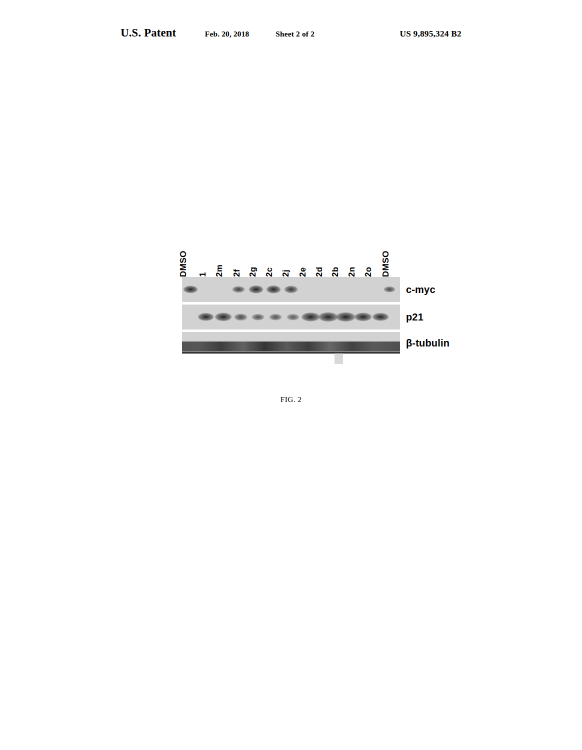U.S. Patent
Feb. 20, 2018
Sheet 2 of 2
US 9,895,324 B2
DMSO 1 2m 2f 2g 2c 2j 2e 2d 2b 2n 2o DMSO
c-myc
p21
β-tubulin
FIG. 2